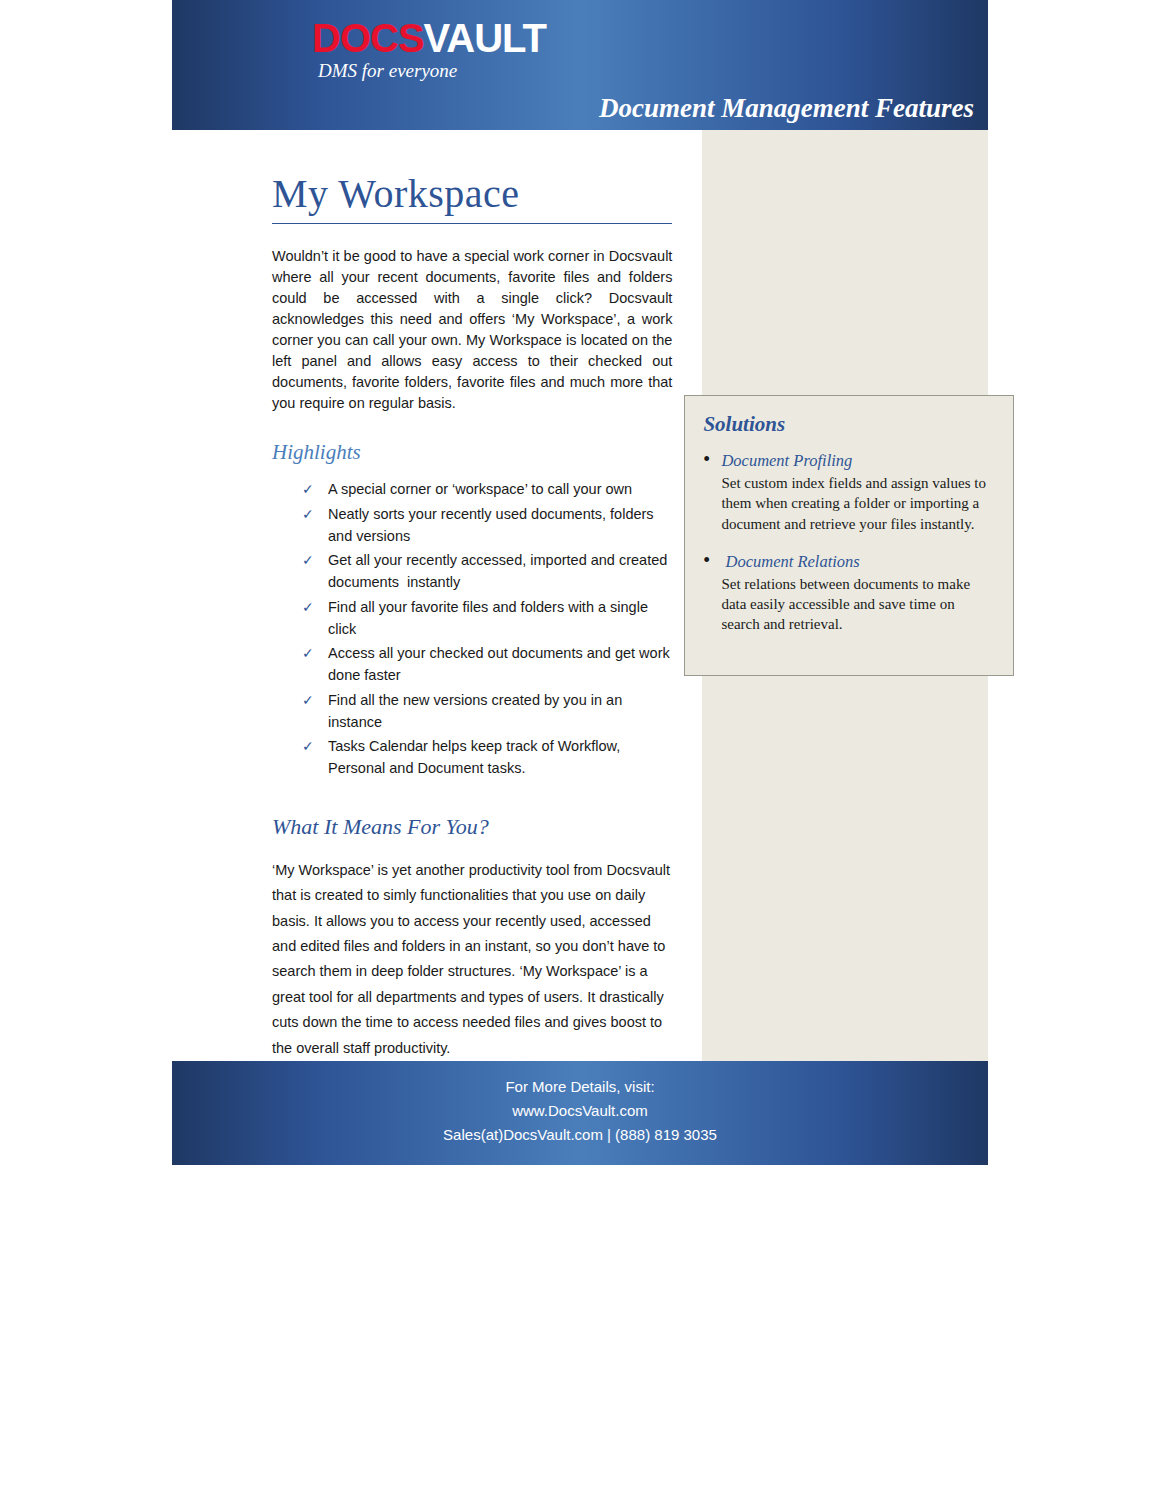DOCS VAULT
DMS for everyone
Document Management Features
My Workspace
Wouldn’t it be good to have a special work corner in Docsvault where all your recent documents, favorite files and folders could be accessed with a single click? Docsvault acknowledges this need and offers ‘My Workspace’, a work corner you can call your own. My Workspace is located on the left panel and allows easy access to their checked out documents, favorite folders, favorite files and much more that you require on regular basis.
Highlights
A special corner or ‘workspace’ to call your own
Neatly sorts your recently used documents, folders and versions
Get all your recently accessed, imported and created documents instantly
Find all your favorite files and folders with a single click
Access all your checked out documents and get work done faster
Find all the new versions created by you in an instance
Tasks Calendar helps keep track of Workflow, Personal and Document tasks.
What It Means For You?
‘My Workspace’ is yet another productivity tool from Docsvault that is created to simly functionalities that you use on daily basis. It allows you to access your recently used, accessed and edited files and folders in an instant, so you don’t have to search them in deep folder structures. ‘My Workspace’ is a great tool for all departments and types of users. It drastically cuts down the time to access needed files and gives boost to the overall staff productivity.
Solutions
Document Profiling Set custom index fields and assign values to them when creating a folder or importing a document and retrieve your files instantly.
Document Relations Set relations between documents to make data easily accessible and save time on search and retrieval.
For More Details, visit:
www.DocsVault.com
Sales(at)DocsVault.com | (888) 819 3035